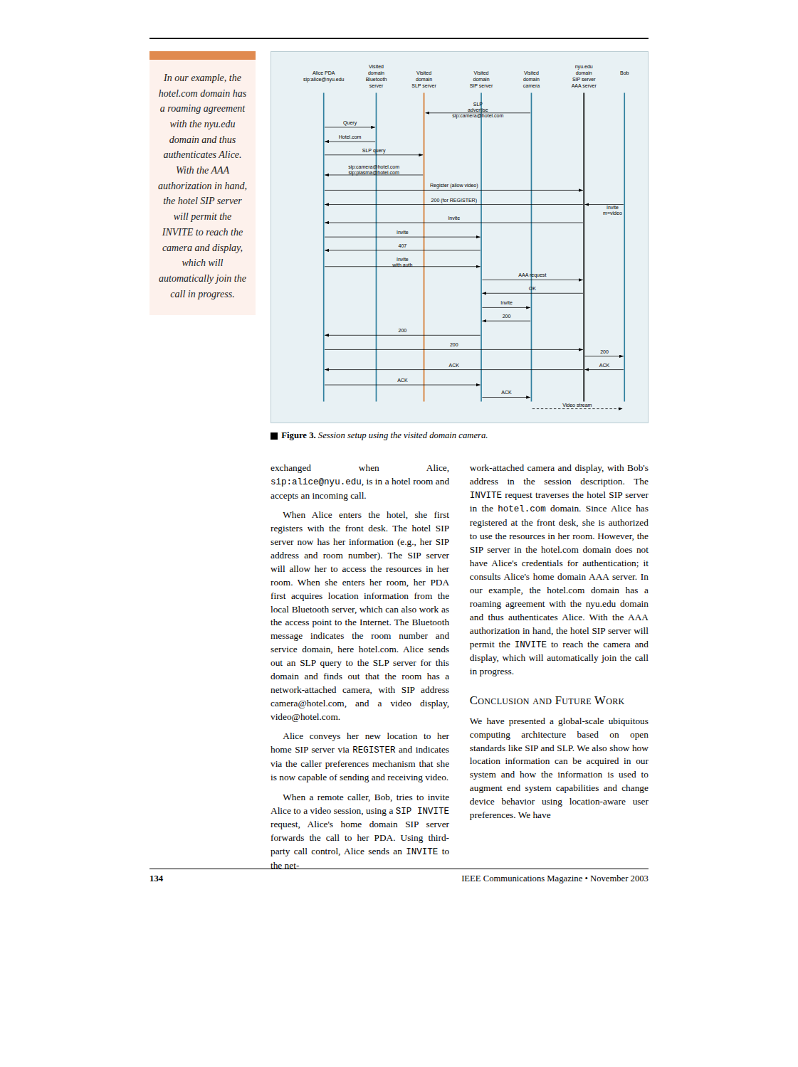In our example, the hotel.com domain has a roaming agreement with the nyu.edu domain and thus authenticates Alice. With the AAA authorization in hand, the hotel SIP server will permit the INVITE to reach the camera and display, which will automatically join the call in progress.
Alice PDA sip:alice@nyu.edu Visited domain Bluetooth server Visited domain SLP server Visited domain SIP server Visited domain camera nyu.edu domain SIP server AAA server Bob SLP advertise sip:camera@hotel.com Query Hotel.com SLP query sip:camera@hotel.com sip:plasma@hotel.com Register (allow video) 200 (for REGISTER) Invite m=video Invite Invite 407 Invite with auth AAA request OK Invite 200 200 200 200 ACK ACK ACK ACK Video stream
Figure 3. Session setup using the visited domain camera.
exchanged when Alice, sip:alice@nyu.edu, is in a hotel room and accepts an incoming call.
When Alice enters the hotel, she first registers with the front desk. The hotel SIP server now has her information (e.g., her SIP address and room number). The SIP server will allow her to access the resources in her room. When she enters her room, her PDA first acquires location information from the local Bluetooth server, which can also work as the access point to the Internet. The Bluetooth message indicates the room number and service domain, here hotel.com. Alice sends out an SLP query to the SLP server for this domain and finds out that the room has a network-attached camera, with SIP address camera@hotel.com, and a video display, video@hotel.com.
Alice conveys her new location to her home SIP server via REGISTER and indicates via the caller preferences mechanism that she is now capable of sending and receiving video.
When a remote caller, Bob, tries to invite Alice to a video session, using a SIP INVITE request, Alice's home domain SIP server forwards the call to her PDA. Using third-party call control, Alice sends an INVITE to the net-
work-attached camera and display, with Bob's address in the session description. The INVITE request traverses the hotel SIP server in the hotel.com domain. Since Alice has registered at the front desk, she is authorized to use the resources in her room. However, the SIP server in the hotel.com domain does not have Alice's credentials for authentication; it consults Alice's home domain AAA server. In our example, the hotel.com domain has a roaming agreement with the nyu.edu domain and thus authenticates Alice. With the AAA authorization in hand, the hotel SIP server will permit the INVITE to reach the camera and display, which will automatically join the call in progress.
Conclusion and Future Work
We have presented a global-scale ubiquitous computing architecture based on open standards like SIP and SLP. We also show how location information can be acquired in our system and how the information is used to augment end system capabilities and change device behavior using location-aware user preferences. We have
134 IEEE Communications Magazine • November 2003